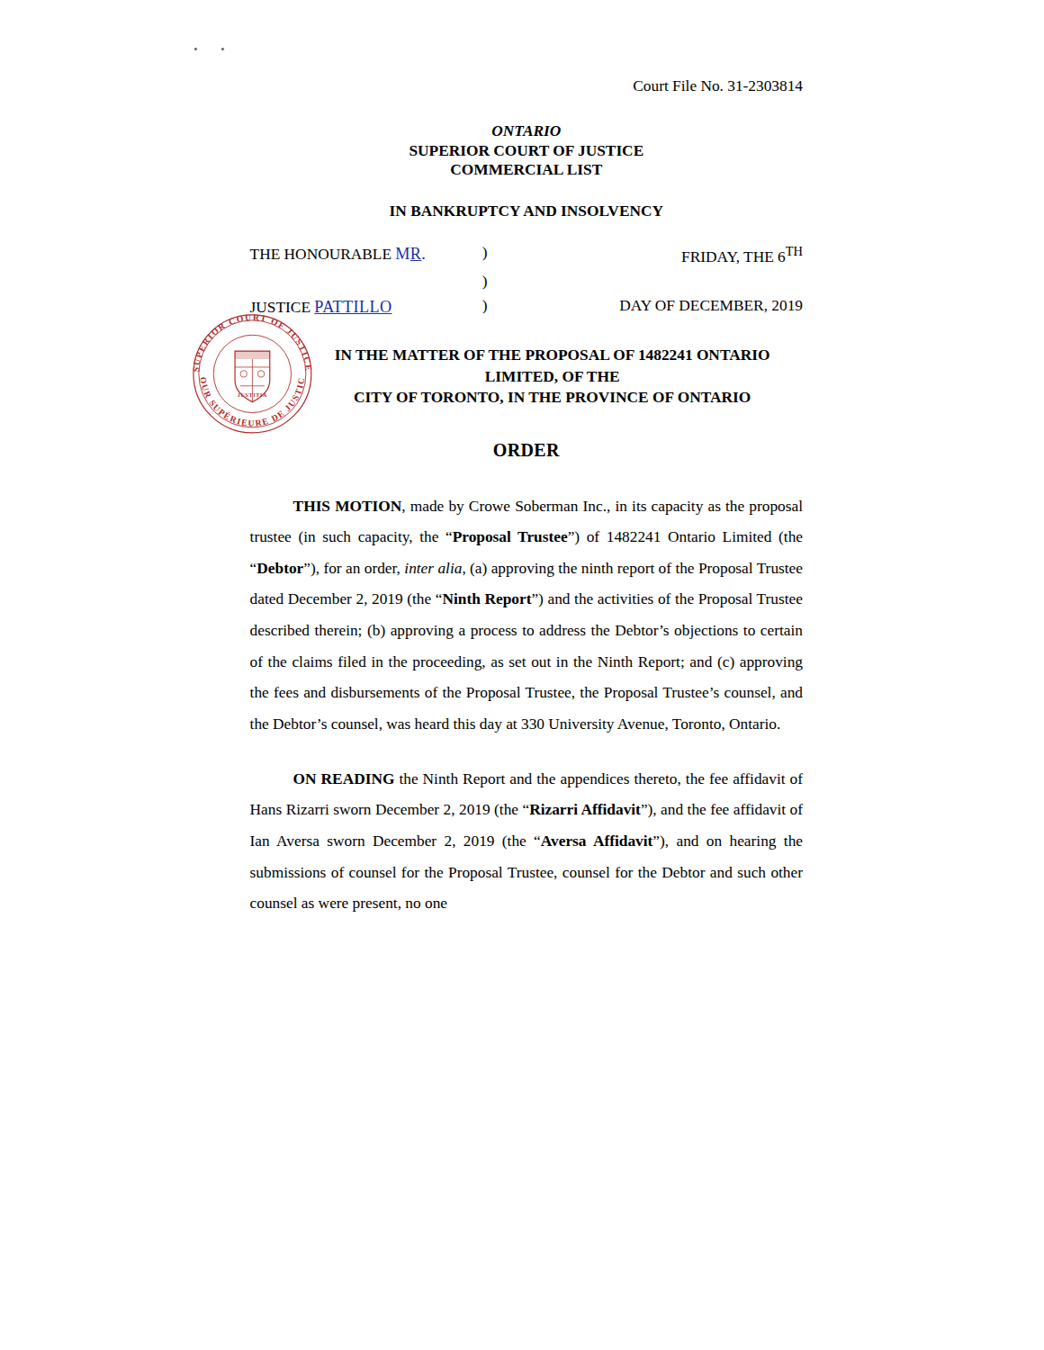• •
Court File No. 31-2303814
ONTARIO
SUPERIOR COURT OF JUSTICE
COMMERCIAL LIST
IN BANKRUPTCY AND INSOLVENCY
| THE HONOURABLE M R . | ) | FRIDAY, THE 6 TH |
| | ) | |
| JUSTICE PATTILLO | ) | DAY OF DECEMBER, 2019 |
SUPERIOR COURT OF JUSTICE COUR SUPÉRIEURE DE JUSTICE JUSTITIA
IN THE MATTER OF THE PROPOSAL OF 1482241 ONTARIO LIMITED, OF THE
CITY OF TORONTO, IN THE PROVINCE OF ONTARIO
ORDER
THIS MOTION, made by Crowe Soberman Inc., in its capacity as the proposal trustee (in such capacity, the “Proposal Trustee”) of 1482241 Ontario Limited (the “Debtor”), for an order, inter alia, (a) approving the ninth report of the Proposal Trustee dated December 2, 2019 (the “Ninth Report”) and the activities of the Proposal Trustee described therein; (b) approving a process to address the Debtor’s objections to certain of the claims filed in the proceeding, as set out in the Ninth Report; and (c) approving the fees and disbursements of the Proposal Trustee, the Proposal Trustee’s counsel, and the Debtor’s counsel, was heard this day at 330 University Avenue, Toronto, Ontario.
ON READING the Ninth Report and the appendices thereto, the fee affidavit of Hans Rizarri sworn December 2, 2019 (the “Rizarri Affidavit”), and the fee affidavit of Ian Aversa sworn December 2, 2019 (the “Aversa Affidavit”), and on hearing the submissions of counsel for the Proposal Trustee, counsel for the Debtor and such other counsel as were present, no one